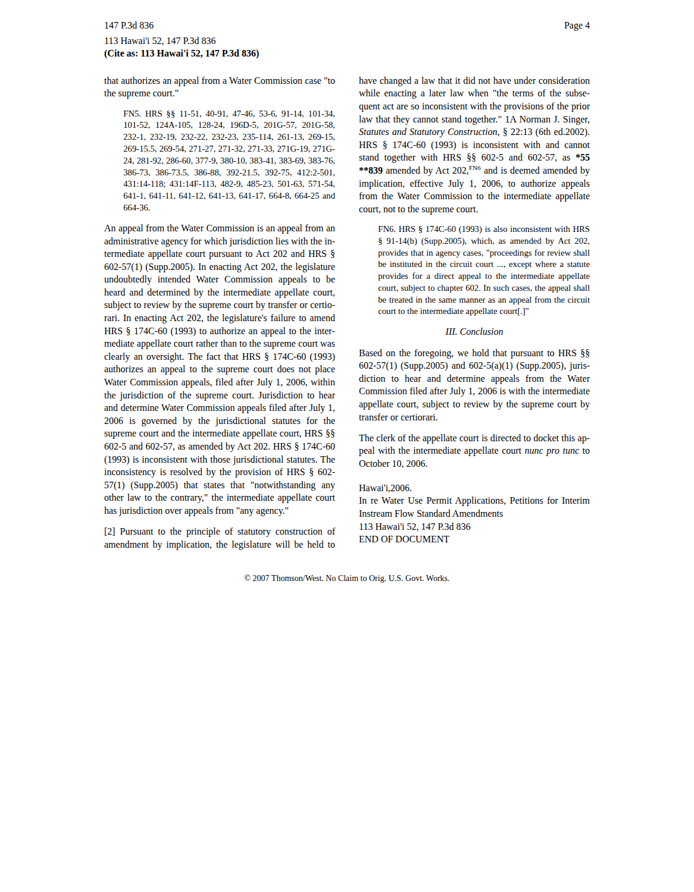147 P.3d 836 Page 4
113 Hawai'i 52, 147 P.3d 836
(Cite as: 113 Hawai'i 52, 147 P.3d 836)
that authorizes an appeal from a Water Commission case "to the supreme court."
FN5. HRS §§ 11-51, 40-91, 47-46, 53-6, 91-14, 101-34, 101-52, 124A-105, 128-24, 196D-5, 201G-57, 201G-58, 232-1, 232-19, 232-22, 232-23, 235-114, 261-13, 269-15, 269-15.5, 269-54, 271-27, 271-32, 271-33, 271G-19, 271G-24, 281-92, 286-60, 377-9, 380-10, 383-41, 383-69, 383-76, 386-73, 386-73.5, 386-88, 392-21.5, 392-75, 412:2-501, 431:14-118; 431:14F-113, 482-9, 485-23, 501-63, 571-54, 641-1, 641-11, 641-12, 641-13, 641-17, 664-8, 664-25 and 664-36.
An appeal from the Water Commission is an appeal from an administrative agency for which jurisdiction lies with the intermediate appellate court pursuant to Act 202 and HRS § 602-57(1) (Supp.2005). In enacting Act 202, the legislature undoubtedly intended Water Commission appeals to be heard and determined by the intermediate appellate court, subject to review by the supreme court by transfer or certiorari. In enacting Act 202, the legislature's failure to amend HRS § 174C-60 (1993) to authorize an appeal to the intermediate appellate court rather than to the supreme court was clearly an oversight. The fact that HRS § 174C-60 (1993) authorizes an appeal to the supreme court does not place Water Commission appeals, filed after July 1, 2006, within the jurisdiction of the supreme court. Jurisdiction to hear and determine Water Commission appeals filed after July 1, 2006 is governed by the jurisdictional statutes for the supreme court and the intermediate appellate court, HRS §§ 602-5 and 602-57, as amended by Act 202. HRS § 174C-60 (1993) is inconsistent with those jurisdictional statutes. The inconsistency is resolved by the provision of HRS § 602-57(1) (Supp.2005) that states that "notwithstanding any other law to the contrary," the intermediate appellate court has jurisdiction over appeals from "any agency."
[2] Pursuant to the principle of statutory construction of amendment by implication, the legislature will be held to have changed a law that it did not have under consideration while enacting a later law when "the terms of the subsequent act are so inconsistent with the provisions of the prior law that they cannot stand together." 1A Norman J. Singer, Statutes and Statutory Construction, § 22:13 (6th ed.2002). HRS § 174C-60 (1993) is inconsistent with and cannot stand together with HRS §§ 602-5 and 602-57, as *55 **839 amended by Act 202,FN6 and is deemed amended by implication, effective July 1, 2006, to authorize appeals from the Water Commission to the intermediate appellate court, not to the supreme court.
FN6. HRS § 174C-60 (1993) is also inconsistent with HRS § 91-14(b) (Supp.2005), which, as amended by Act 202, provides that in agency cases, "proceedings for review shall be instituted in the circuit court ..., except where a statute provides for a direct appeal to the intermediate appellate court, subject to chapter 602. In such cases, the appeal shall be treated in the same manner as an appeal from the circuit court to the intermediate appellate court[.]"
III. Conclusion
Based on the foregoing, we hold that pursuant to HRS §§ 602-57(1) (Supp.2005) and 602-5(a)(1) (Supp.2005), jurisdiction to hear and determine appeals from the Water Commission filed after July 1, 2006 is with the intermediate appellate court, subject to review by the supreme court by transfer or certiorari.
The clerk of the appellate court is directed to docket this appeal with the intermediate appellate court nunc pro tunc to October 10, 2006.
Hawai'i,2006.
In re Water Use Permit Applications, Petitions for Interim Instream Flow Standard Amendments
113 Hawai'i 52, 147 P.3d 836
END OF DOCUMENT
© 2007 Thomson/West. No Claim to Orig. U.S. Govt. Works.